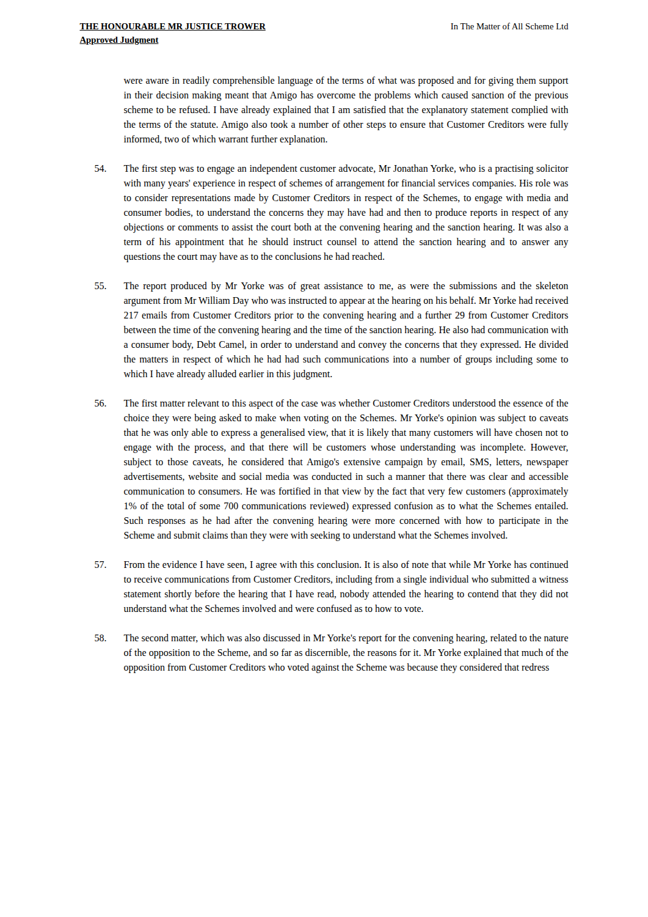THE HONOURABLE MR JUSTICE TROWER
Approved Judgment
In The Matter of All Scheme Ltd
were aware in readily comprehensible language of the terms of what was proposed and for giving them support in their decision making meant that Amigo has overcome the problems which caused sanction of the previous scheme to be refused. I have already explained that I am satisfied that the explanatory statement complied with the terms of the statute. Amigo also took a number of other steps to ensure that Customer Creditors were fully informed, two of which warrant further explanation.
The first step was to engage an independent customer advocate, Mr Jonathan Yorke, who is a practising solicitor with many years' experience in respect of schemes of arrangement for financial services companies. His role was to consider representations made by Customer Creditors in respect of the Schemes, to engage with media and consumer bodies, to understand the concerns they may have had and then to produce reports in respect of any objections or comments to assist the court both at the convening hearing and the sanction hearing. It was also a term of his appointment that he should instruct counsel to attend the sanction hearing and to answer any questions the court may have as to the conclusions he had reached.
The report produced by Mr Yorke was of great assistance to me, as were the submissions and the skeleton argument from Mr William Day who was instructed to appear at the hearing on his behalf. Mr Yorke had received 217 emails from Customer Creditors prior to the convening hearing and a further 29 from Customer Creditors between the time of the convening hearing and the time of the sanction hearing. He also had communication with a consumer body, Debt Camel, in order to understand and convey the concerns that they expressed. He divided the matters in respect of which he had had such communications into a number of groups including some to which I have already alluded earlier in this judgment.
The first matter relevant to this aspect of the case was whether Customer Creditors understood the essence of the choice they were being asked to make when voting on the Schemes. Mr Yorke's opinion was subject to caveats that he was only able to express a generalised view, that it is likely that many customers will have chosen not to engage with the process, and that there will be customers whose understanding was incomplete. However, subject to those caveats, he considered that Amigo's extensive campaign by email, SMS, letters, newspaper advertisements, website and social media was conducted in such a manner that there was clear and accessible communication to consumers. He was fortified in that view by the fact that very few customers (approximately 1% of the total of some 700 communications reviewed) expressed confusion as to what the Schemes entailed. Such responses as he had after the convening hearing were more concerned with how to participate in the Scheme and submit claims than they were with seeking to understand what the Schemes involved.
From the evidence I have seen, I agree with this conclusion. It is also of note that while Mr Yorke has continued to receive communications from Customer Creditors, including from a single individual who submitted a witness statement shortly before the hearing that I have read, nobody attended the hearing to contend that they did not understand what the Schemes involved and were confused as to how to vote.
The second matter, which was also discussed in Mr Yorke's report for the convening hearing, related to the nature of the opposition to the Scheme, and so far as discernible, the reasons for it. Mr Yorke explained that much of the opposition from Customer Creditors who voted against the Scheme was because they considered that redress